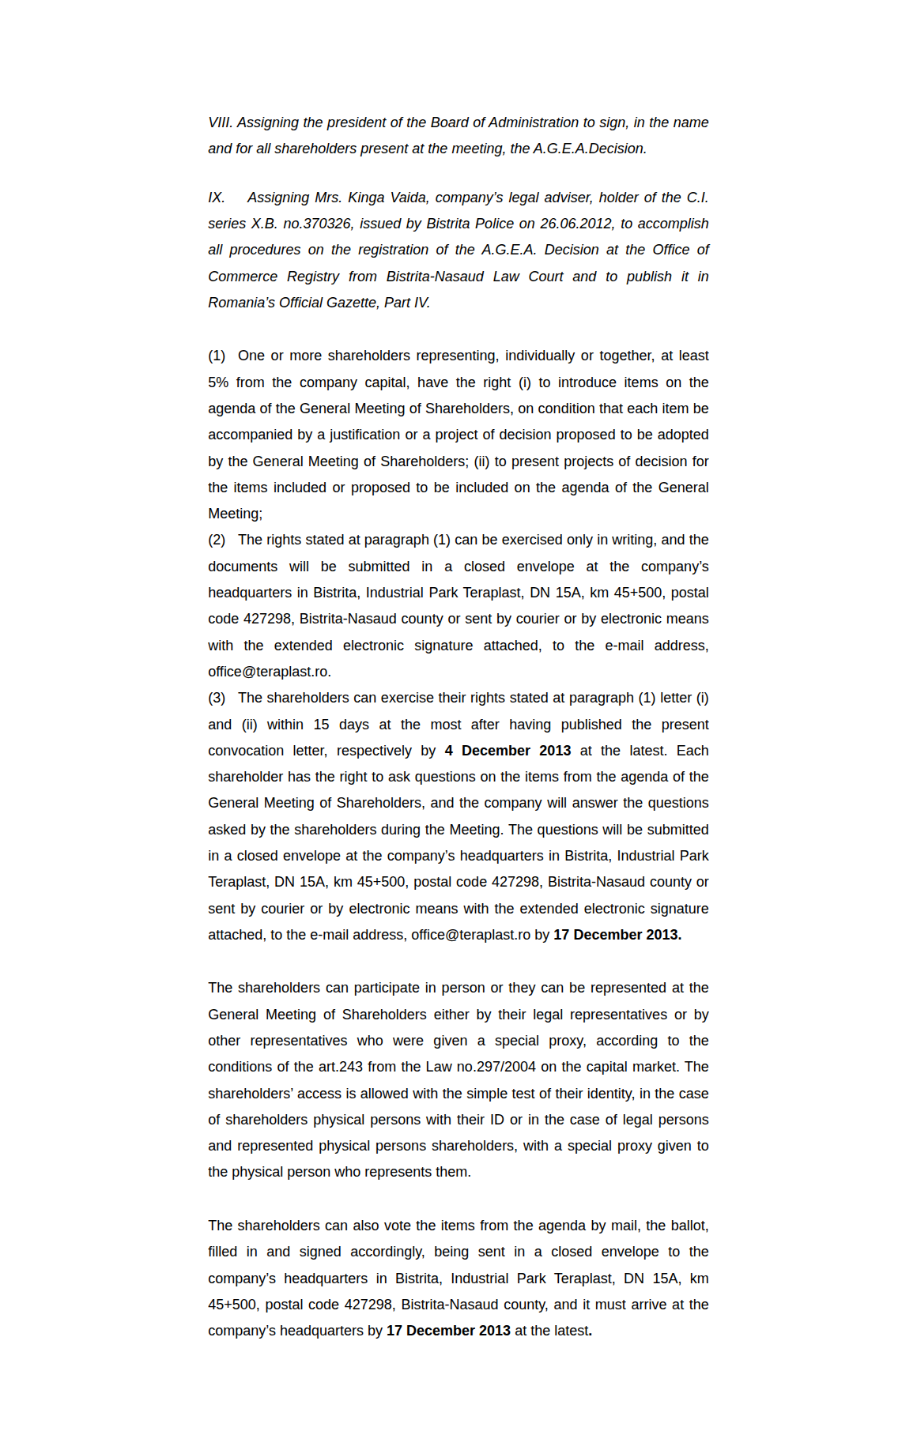VIII. Assigning the president of the Board of Administration to sign, in the name and for all shareholders present at the meeting, the A.G.E.A.Decision.
IX. Assigning Mrs. Kinga Vaida, company’s legal adviser, holder of the C.I. series X.B. no.370326, issued by Bistrita Police on 26.06.2012, to accomplish all procedures on the registration of the A.G.E.A. Decision at the Office of Commerce Registry from Bistrita-Nasaud Law Court and to publish it in Romania’s Official Gazette, Part IV.
(1) One or more shareholders representing, individually or together, at least 5% from the company capital, have the right (i) to introduce items on the agenda of the General Meeting of Shareholders, on condition that each item be accompanied by a justification or a project of decision proposed to be adopted by the General Meeting of Shareholders; (ii) to present projects of decision for the items included or proposed to be included on the agenda of the General Meeting;
(2) The rights stated at paragraph (1) can be exercised only in writing, and the documents will be submitted in a closed envelope at the company’s headquarters in Bistrita, Industrial Park Teraplast, DN 15A, km 45+500, postal code 427298, Bistrita-Nasaud county or sent by courier or by electronic means with the extended electronic signature attached, to the e-mail address, office@teraplast.ro.
(3) The shareholders can exercise their rights stated at paragraph (1) letter (i) and (ii) within 15 days at the most after having published the present convocation letter, respectively by 4 December 2013 at the latest. Each shareholder has the right to ask questions on the items from the agenda of the General Meeting of Shareholders, and the company will answer the questions asked by the shareholders during the Meeting. The questions will be submitted in a closed envelope at the company’s headquarters in Bistrita, Industrial Park Teraplast, DN 15A, km 45+500, postal code 427298, Bistrita-Nasaud county or sent by courier or by electronic means with the extended electronic signature attached, to the e-mail address, office@teraplast.ro by 17 December 2013.
The shareholders can participate in person or they can be represented at the General Meeting of Shareholders either by their legal representatives or by other representatives who were given a special proxy, according to the conditions of the art.243 from the Law no.297/2004 on the capital market. The shareholders’ access is allowed with the simple test of their identity, in the case of shareholders physical persons with their ID or in the case of legal persons and represented physical persons shareholders, with a special proxy given to the physical person who represents them.
The shareholders can also vote the items from the agenda by mail, the ballot, filled in and signed accordingly, being sent in a closed envelope to the company’s headquarters in Bistrita, Industrial Park Teraplast, DN 15A, km 45+500, postal code 427298, Bistrita-Nasaud county, and it must arrive at the company’s headquarters by 17 December 2013 at the latest.